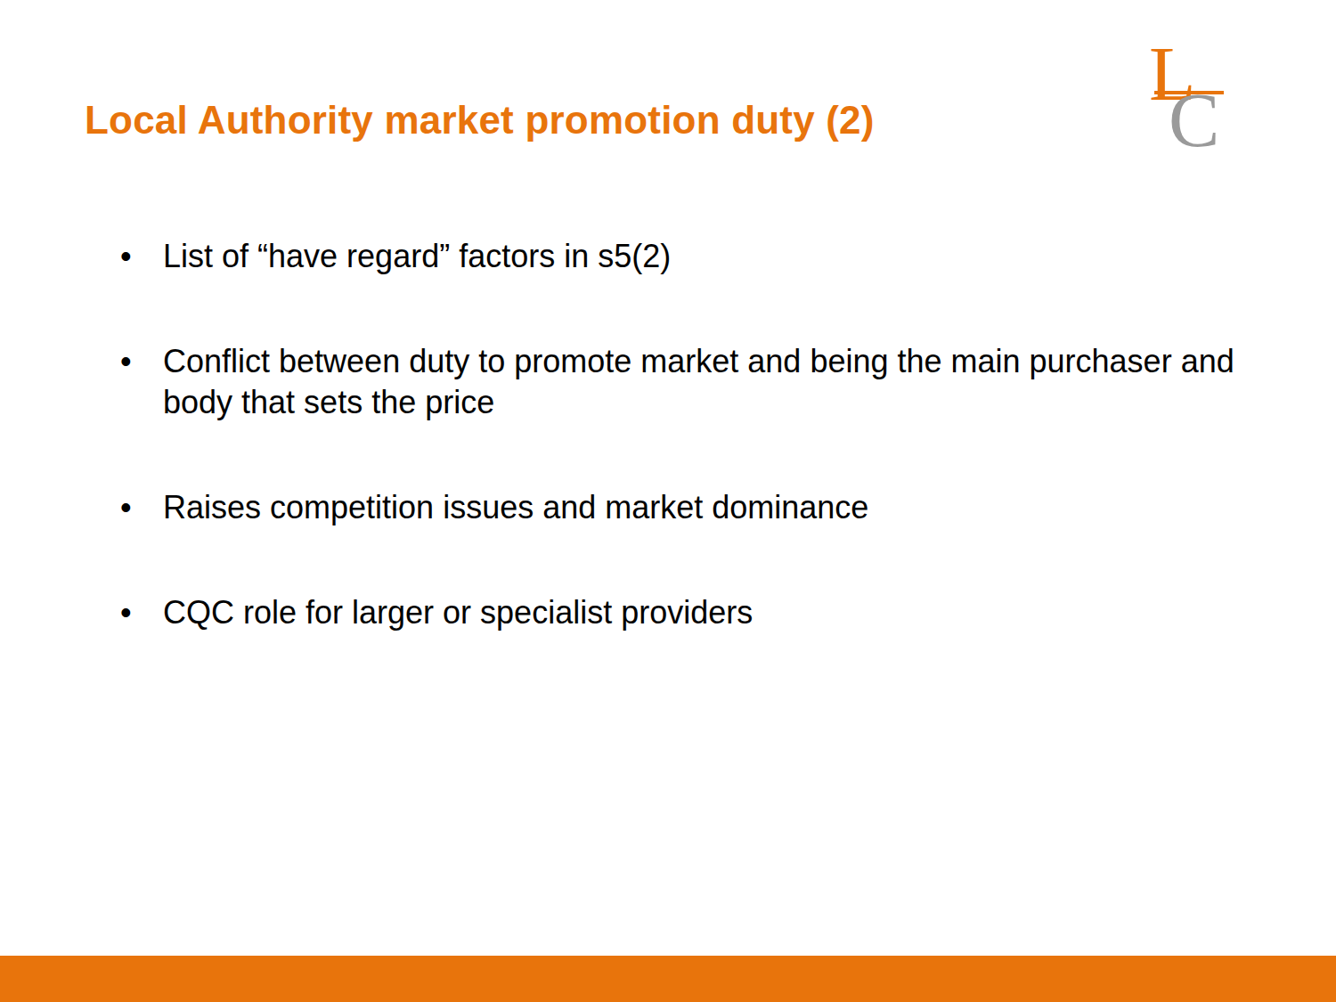L C
Local Authority market promotion duty (2)
List of “have regard” factors in s5(2)
Conflict between duty to promote market and being the main purchaser and body that sets the price
Raises competition issues and market dominance
CQC role for larger or specialist providers